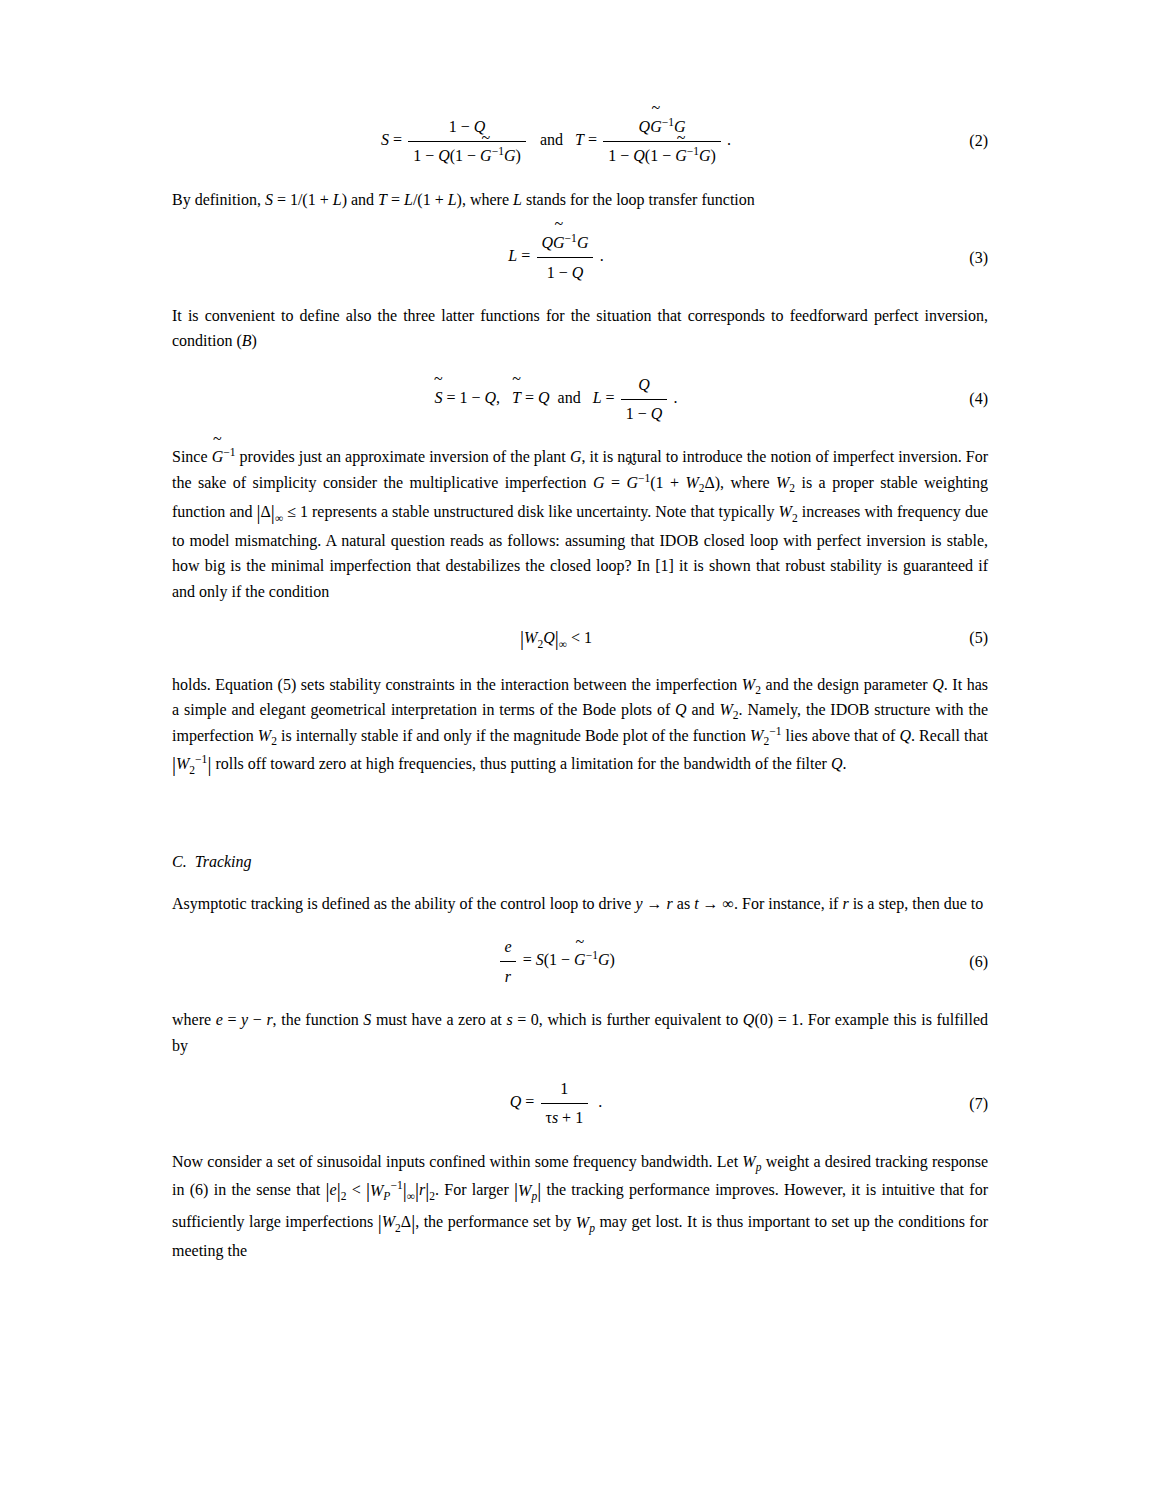S = 1 − Q 1 − Q(1 − G−1G) and T = QG−1G 1 − Q(1 − G−1G) .
(2)
By definition, S = 1/(1 + L) and T = L/(1 + L), where L stands for the loop transfer function
L = QG−1G 1 − Q .
(3)
It is convenient to define also the three latter functions for the situation that corresponds to feedforward perfect inversion, condition (B)
S = 1 − Q, T = Q and L = Q 1 − Q .
(4)
Since G−1 provides just an approximate inversion of the plant G, it is natural to introduce the notion of imperfect inversion. For the sake of simplicity consider the multiplicative imperfection G = G−1(1 + W2Δ), where W2 is a proper stable weighting function and |Δ|∞ ≤ 1 represents a stable unstructured disk like uncertainty. Note that typically W2 increases with frequency due to model mismatching. A natural question reads as follows: assuming that IDOB closed loop with perfect inversion is stable, how big is the minimal imperfection that destabilizes the closed loop? In [1] it is shown that robust stability is guaranteed if and only if the condition
|W2Q|∞ < 1
(5)
holds. Equation (5) sets stability constraints in the interaction between the imperfection W2 and the design parameter Q. It has a simple and elegant geometrical interpretation in terms of the Bode plots of Q and W2. Namely, the IDOB structure with the imperfection W2 is internally stable if and only if the magnitude Bode plot of the function W2−1 lies above that of Q. Recall that |W2−1| rolls off toward zero at high frequencies, thus putting a limitation for the bandwidth of the filter Q.
C. Tracking
Asymptotic tracking is defined as the ability of the control loop to drive y → r as t → ∞. For instance, if r is a step, then due to
e r = S(1 − G−1G)
(6)
where e = y − r, the function S must have a zero at s = 0, which is further equivalent to Q(0) = 1. For example this is fulfilled by
Q = 1 τs + 1 .
(7)
Now consider a set of sinusoidal inputs confined within some frequency bandwidth. Let Wp weight a desired tracking response in (6) in the sense that |e|2 < |WP−1|∞|r|2. For larger |Wp| the tracking performance improves. However, it is intuitive that for sufficiently large imperfections |W2Δ|, the performance set by Wp may get lost. It is thus important to set up the conditions for meeting the